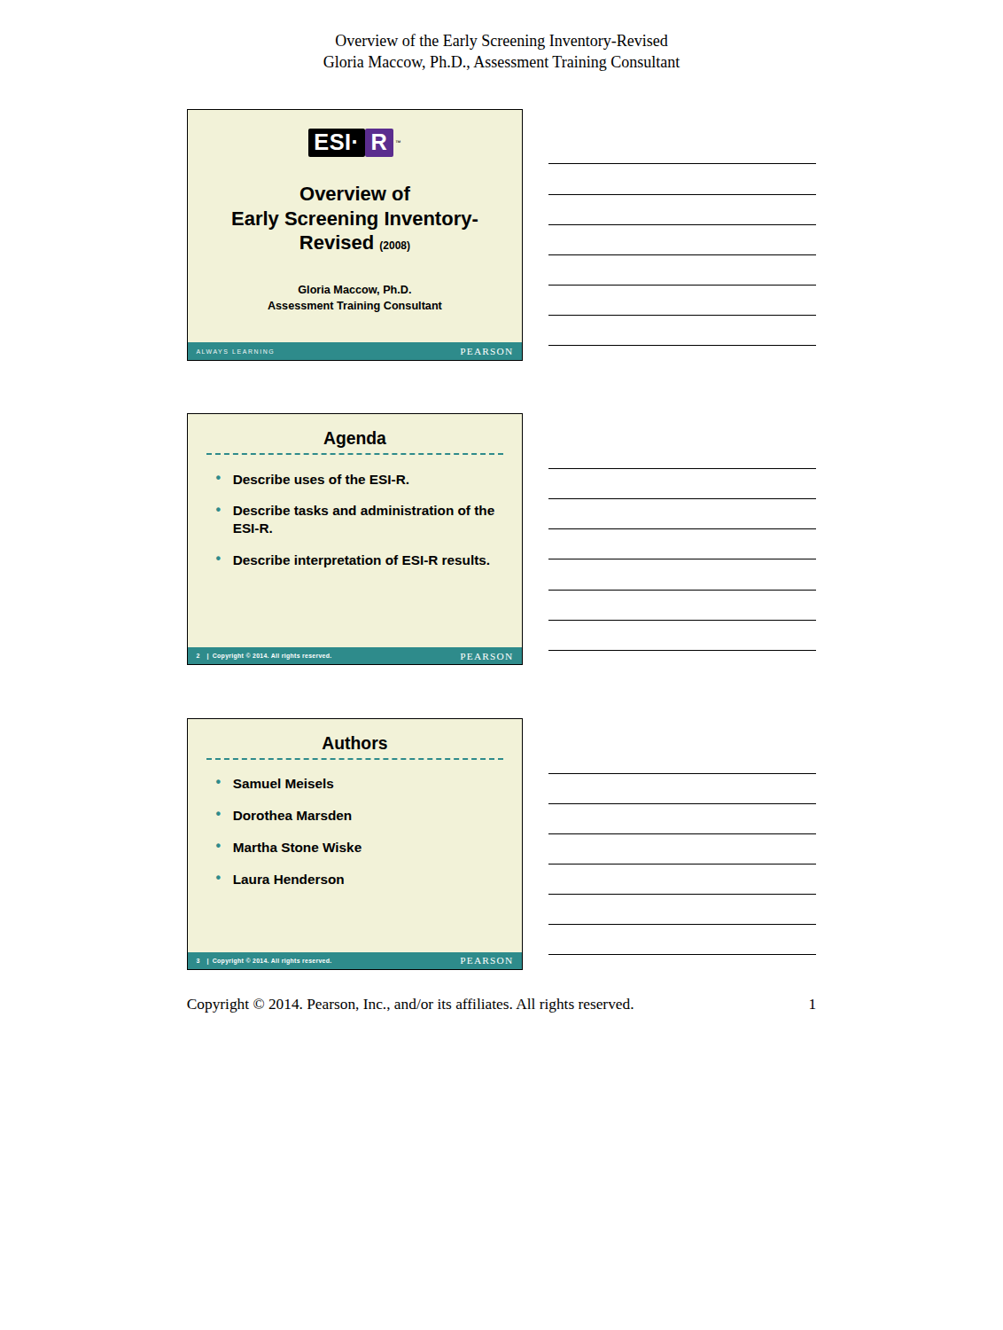Overview of the Early Screening Inventory-Revised
Gloria Maccow, Ph.D., Assessment Training Consultant
ESI·R™
Overview of
Early Screening Inventory-
Revised (2008)
Gloria Maccow, Ph.D.
Assessment Training Consultant
ALWAYS LEARNING PEARSON
Agenda
Describe uses of the ESI-R.
Describe tasks and administration of the ESI-R.
Describe interpretation of ESI-R results.
2|Copyright © 2014. All rights reserved. PEARSON
Authors
Samuel Meisels
Dorothea Marsden
Martha Stone Wiske
Laura Henderson
3|Copyright © 2014. All rights reserved. PEARSON
Copyright © 2014. Pearson, Inc., and/or its affiliates. All rights reserved. 1